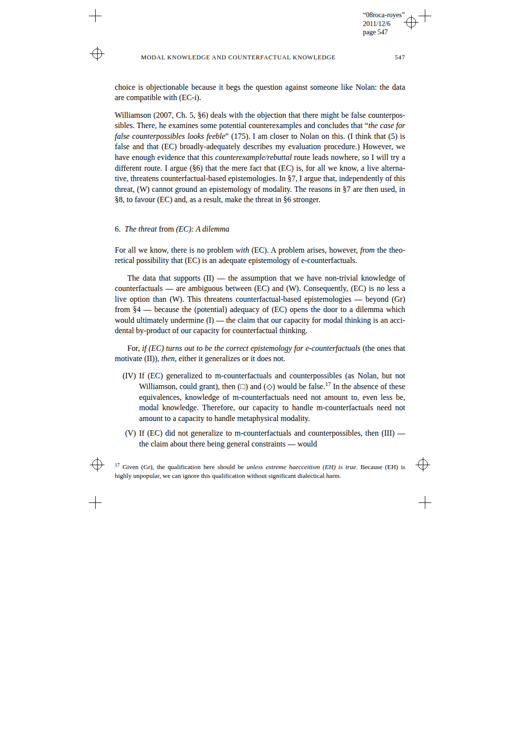“08roca-royes”
2011/12/6
page 547
Modal knowledge and counterfactual knowledge 547
choice is objectionable because it begs the question against someone like Nolan: the data are compatible with (EC-i).
Williamson (2007, Ch. 5, §6) deals with the objection that there might be false counterpossibles. There, he examines some potential counterexamples and concludes that “the case for false counterpossibles looks feeble” (175). I am closer to Nolan on this. (I think that (5) is false and that (EC) broadly-adequately describes my evaluation procedure.) However, we have enough evidence that this counterexample/rebuttal route leads nowhere, so I will try a different route. I argue (§6) that the mere fact that (EC) is, for all we know, a live alternative, threatens counterfactual-based epistemologies. In §7, I argue that, independently of this threat, (W) cannot ground an epistemology of modality. The reasons in §7 are then used, in §8, to favour (EC) and, as a result, make the threat in §6 stronger.
6. The threat from (EC): A dilemma
For all we know, there is no problem with (EC). A problem arises, however, from the theoretical possibility that (EC) is an adequate epistemology of e-counterfactuals.
The data that supports (II) — the assumption that we have non-trivial knowledge of counterfactuals — are ambiguous between (EC) and (W). Consequently, (EC) is no less a live option than (W). This threatens counterfactual-based epistemologies — beyond (Gr) from §4 — because the (potential) adequacy of (EC) opens the door to a dilemma which would ultimately undermine (I) — the claim that our capacity for modal thinking is an accidental by-product of our capacity for counterfactual thinking.
For, if (EC) turns out to be the correct epistemology for e-counterfactuals (the ones that motivate (II)), then, either it generalizes or it does not.
(IV) If (EC) generalized to m-counterfactuals and counterpossibles (as Nolan, but not Williamson, could grant), then (□) and (◇) would be false.17 In the absence of these equivalences, knowledge of m-counterfactuals need not amount to, even less be, modal knowledge. Therefore, our capacity to handle m-counterfactuals need not amount to a capacity to handle metaphysical modality.
(V) If (EC) did not generalize to m-counterfactuals and counterpossibles, then (III) — the claim about there being general constraints — would
17 Given (Gr), the qualification here should be unless extreme haecceitism (EH) is true. Because (EH) is highly unpopular, we can ignore this qualification without significant dialectical harm.